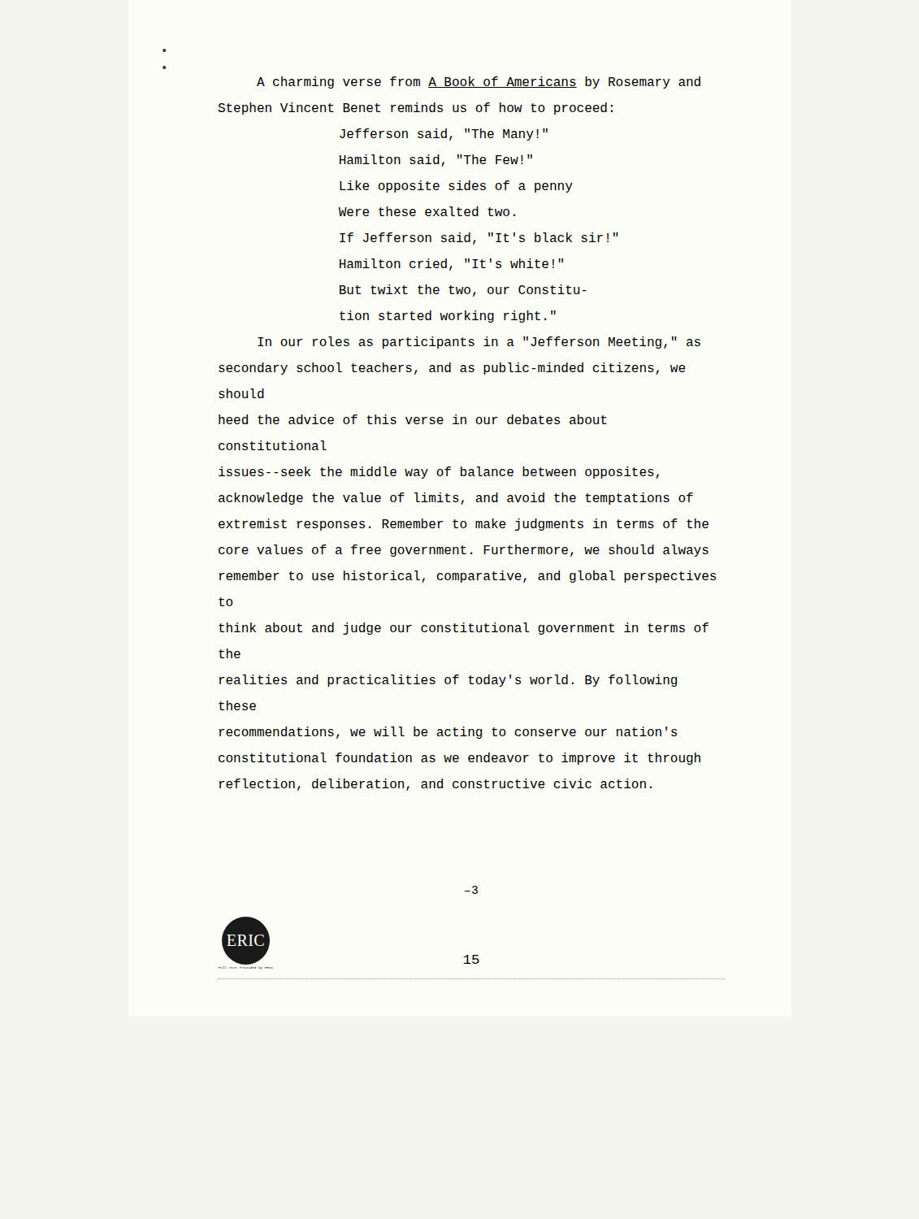• •
A charming verse from A Book of Americans by Rosemary and
Stephen Vincent Benet reminds us of how to proceed:
Jefferson said, "The Many!"
Hamilton said, "The Few!"
Like opposite sides of a penny
Were these exalted two.
If Jefferson said, "It's black sir!"
Hamilton cried, "It's white!"
But twixt the two, our Constitu-
tion started working right."
In our roles as participants in a "Jefferson Meeting," as
secondary school teachers, and as public-minded citizens, we should
heed the advice of this verse in our debates about constitutional
issues--seek the middle way of balance between opposites,
acknowledge the value of limits, and avoid the temptations of
extremist responses. Remember to make judgments in terms of the
core values of a free government. Furthermore, we should always
remember to use historical, comparative, and global perspectives to
think about and judge our constitutional government in terms of the
realities and practicalities of today's world. By following these
recommendations, we will be acting to conserve our nation's
constitutional foundation as we endeavor to improve it through
reflection, deliberation, and constructive civic action.
–3
ERIC
Full Text Provided by ERIC
15